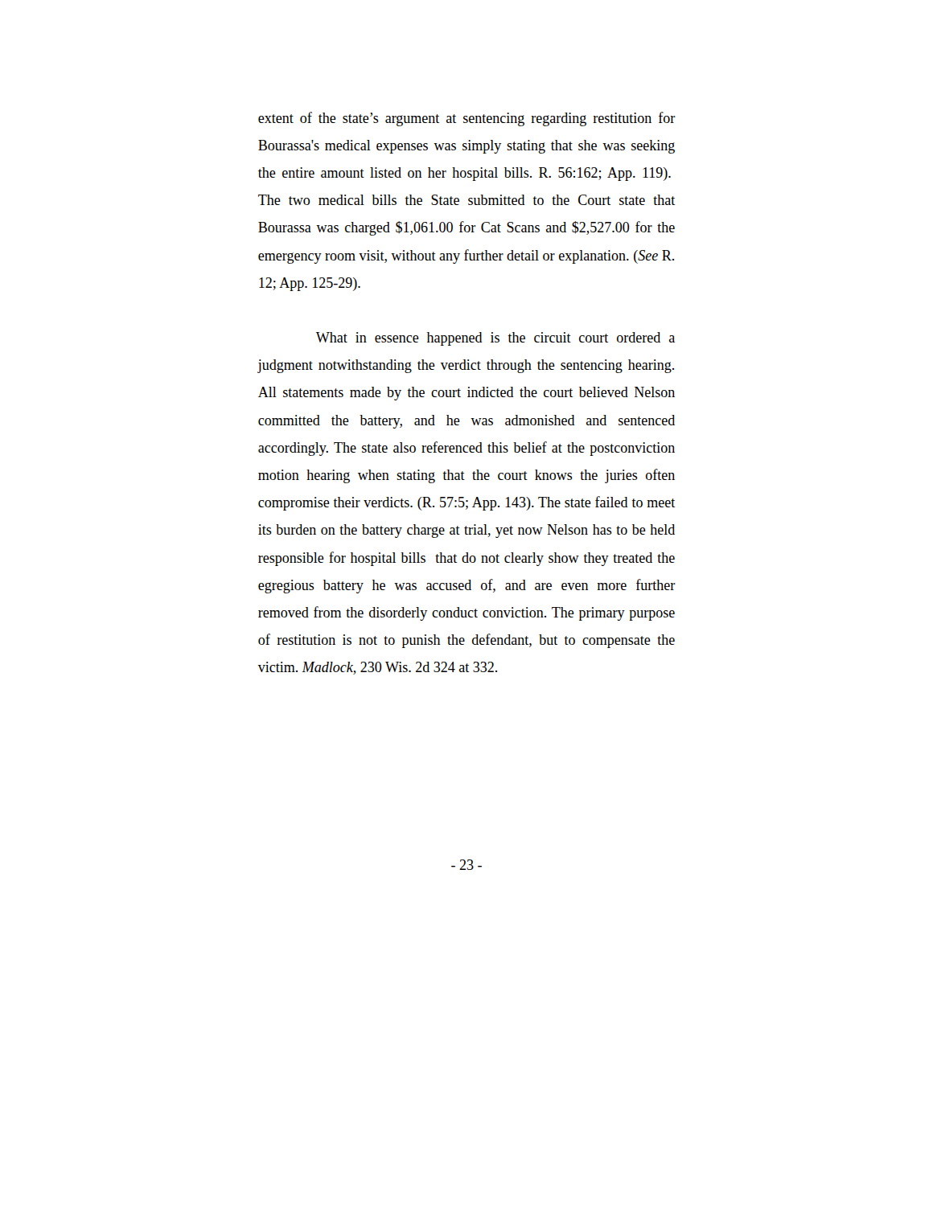extent of the state’s argument at sentencing regarding restitution for Bourassa's medical expenses was simply stating that she was seeking the entire amount listed on her hospital bills. R. 56:162; App. 119). The two medical bills the State submitted to the Court state that Bourassa was charged $1,061.00 for Cat Scans and $2,527.00 for the emergency room visit, without any further detail or explanation. (See R. 12; App. 125-29).
What in essence happened is the circuit court ordered a judgment notwithstanding the verdict through the sentencing hearing. All statements made by the court indicted the court believed Nelson committed the battery, and he was admonished and sentenced accordingly. The state also referenced this belief at the postconviction motion hearing when stating that the court knows the juries often compromise their verdicts. (R. 57:5; App. 143). The state failed to meet its burden on the battery charge at trial, yet now Nelson has to be held responsible for hospital bills that do not clearly show they treated the egregious battery he was accused of, and are even more further removed from the disorderly conduct conviction. The primary purpose of restitution is not to punish the defendant, but to compensate the victim. Madlock, 230 Wis. 2d 324 at 332.
- 23 -